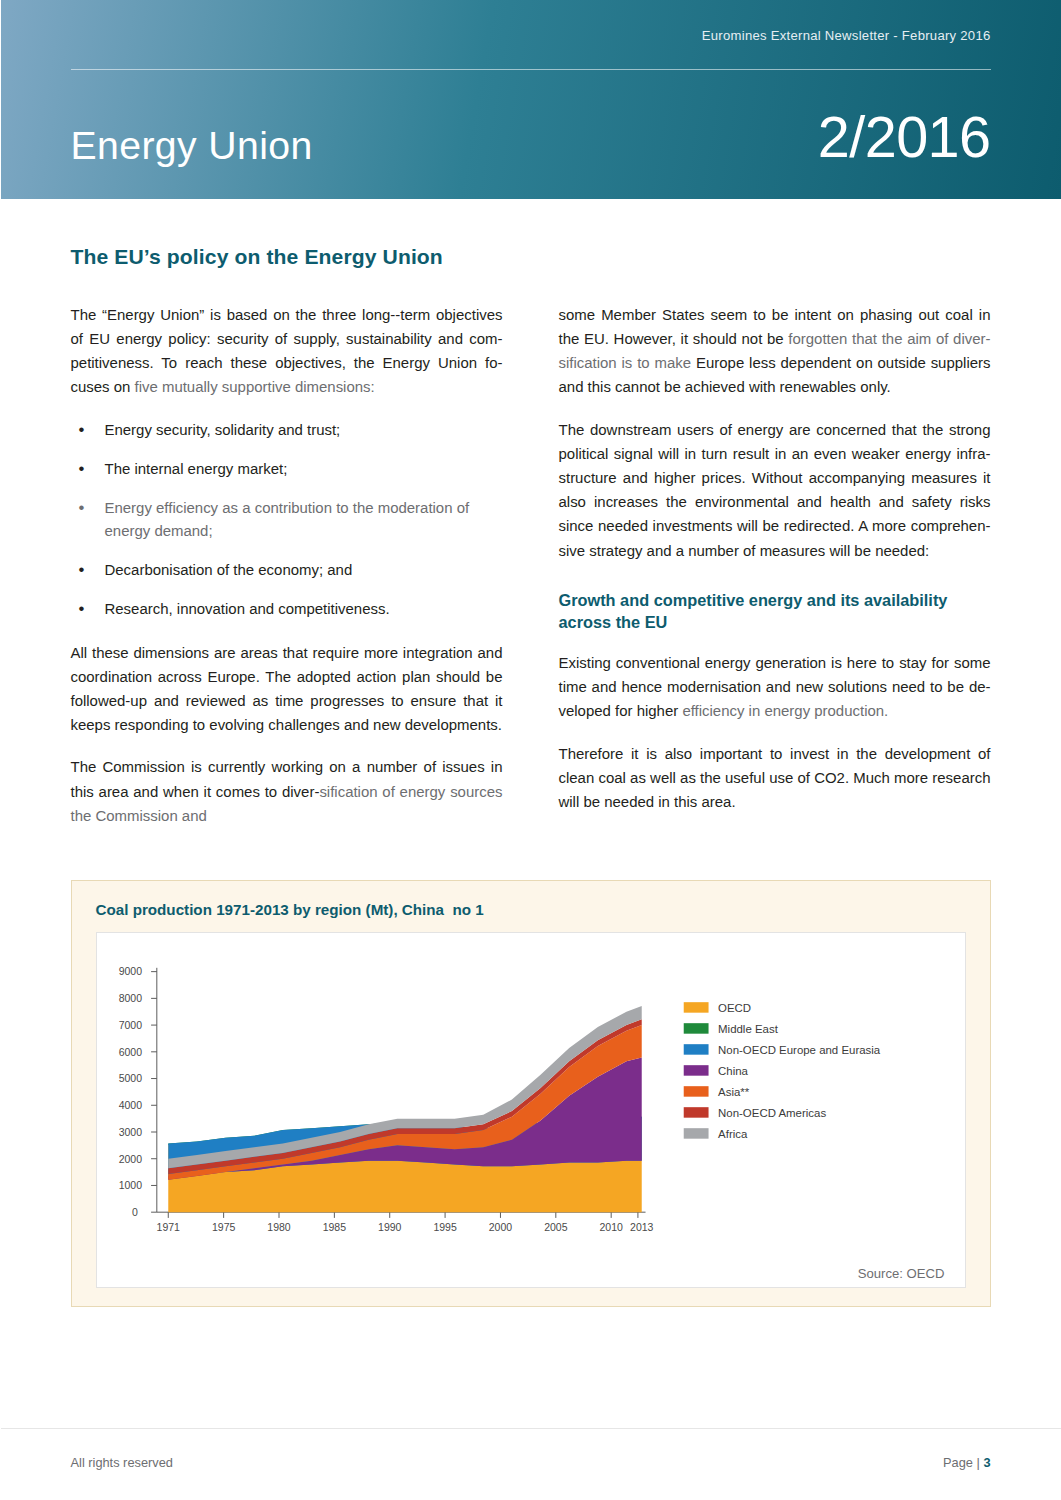Euromines External Newsletter - February 2016
Energy Union
2/2016
The EU’s policy on the Energy Union
The “Energy Union” is based on the three long-​-term objectives of EU energy policy: security of supply, sustainability and competitiveness. To re­ach these objectives, the Energy Union focuses on five mutually supportive dimensions:
Energy security, solidarity and trust;
The internal energy market;
Energy efficiency as a contribution to the mo­deration of energy demand;
Decarbonisation of the economy; and
Research, innovation and competitiveness.
All these dimensions are areas that require more integration and coordination across Europe. The adopted action plan should be followed-up and reviewed as time progresses to ensure that it ke­eps responding to evolving challenges and new developments.
The Commission is currently working on a number of issues in this area and when it comes to diver-sification of energy sources the Commission and
some Member States seem to be intent on pha­sing out coal in the EU. However, it should not be forgotten that the aim of diversification is to make Europe less dependent on outside suppliers and this cannot be achieved with renewables only.
The downstream users of energy are concerned that the strong political signal will in turn result in an even weaker energy infrastructure and higher pri­ces. Without accompanying measures it also inc­reases the environmental and health and safety risks since needed investments will be redirected. A more comprehensive strategy and a number of measures will be needed:
Growth and competitive energy and its availability across the EU
Existing conventional energy generation is here to stay for some time and hence modernisation and new solutions need to be developed for higher efficiency in energy production.
Therefore it is also important to invest in the deve­lopment of clean coal as well as the useful use of CO2. Much more research will be needed in this area.
Coal production 1971-2013 by region (Mt), China no 1
9000 8000 7000 6000 5000 4000 3000 2000 1000 0 1971 1975 1980 1985 1990 1995 2000 2005 2010 2013 OECD Middle East Non-OECD Europe and Eurasia China Asia** Non-OECD Americas Africa
Source: OECD
All rights reserved
Page | 3